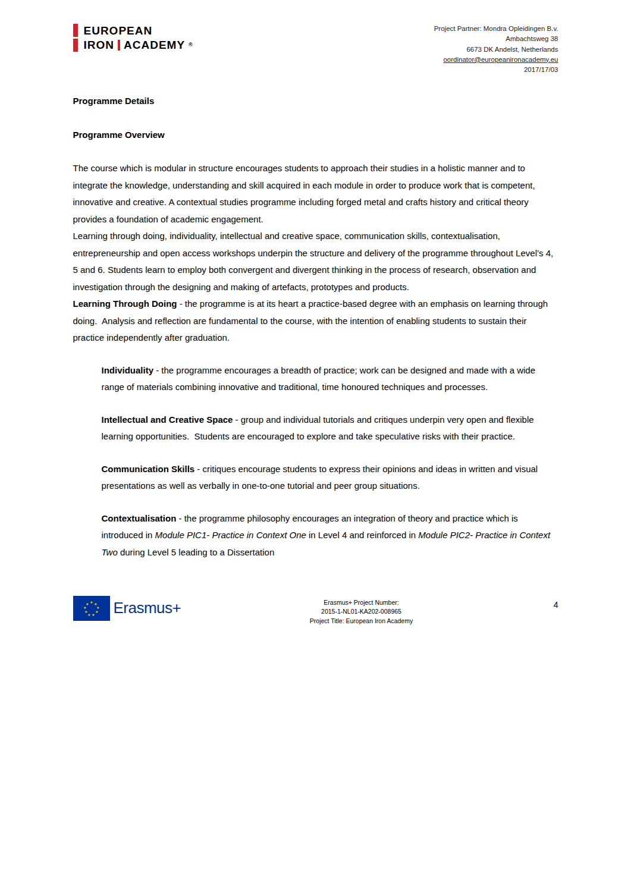EUROPEAN
IRON ACADEMY®
Project Partner: Mondra Opleidingen B.v.
Ambachtsweg 38
6673 DK Andelst, Netherlands
oordinator@europeanironacademy.eu
2017/17/03
Programme Details
Programme Overview
The course which is modular in structure encourages students to approach their studies in a holistic manner and to integrate the knowledge, understanding and skill acquired in each module in order to produce work that is competent, innovative and creative. A contextual studies programme including forged metal and crafts history and critical theory provides a foundation of academic engagement.
Learning through doing, individuality, intellectual and creative space, communication skills, contextualisation, entrepreneurship and open access workshops underpin the structure and delivery of the programme throughout Level’s 4, 5 and 6. Students learn to employ both convergent and divergent thinking in the process of research, observation and investigation through the designing and making of artefacts, prototypes and products.
Learning Through Doing - the programme is at its heart a practice-based degree with an emphasis on learning through doing. Analysis and reflection are fundamental to the course, with the intention of enabling students to sustain their practice independently after graduation.
Individuality - the programme encourages a breadth of practice; work can be designed and made with a wide range of materials combining innovative and traditional, time honoured techniques and processes.
Intellectual and Creative Space - group and individual tutorials and critiques underpin very open and flexible learning opportunities. Students are encouraged to explore and take speculative risks with their practice.
Communication Skills - critiques encourage students to express their opinions and ideas in written and visual presentations as well as verbally in one-to-one tutorial and peer group situations.
Contextualisation - the programme philosophy encourages an integration of theory and practice which is introduced in Module PIC1- Practice in Context One in Level 4 and reinforced in Module PIC2- Practice in Context Two during Level 5 leading to a Dissertation
★ ★ ★ ★ ★ ★ ★ ★ ★
Erasmus+
Erasmus+ Project Number:
2015-1-NL01-KA202-008965
Project Title: European Iron Academy
4